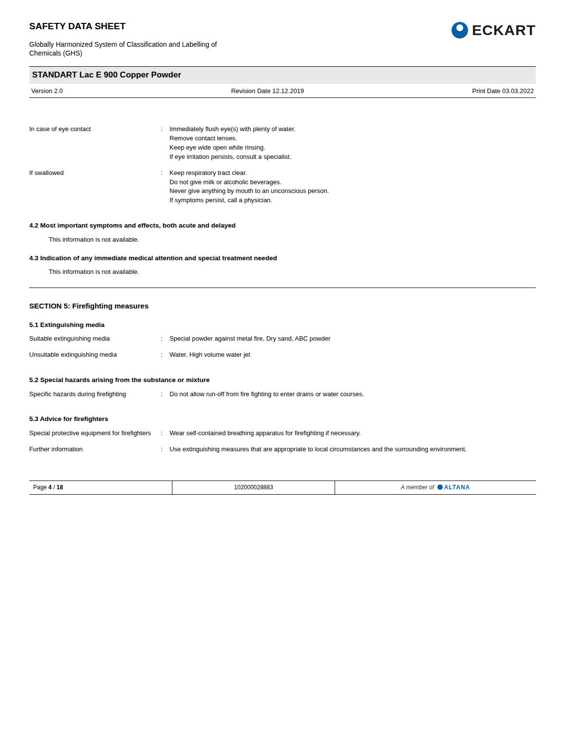SAFETY DATA SHEET
Globally Harmonized System of Classification and Labelling of
Chemicals (GHS)
ECKART
STANDART Lac E 900 Copper Powder
Version 2.0 Revision Date 12.12.2019 Print Date 03.03.2022
| In case of eye contact | : | Immediately flush eye(s) with plenty of water. Remove contact lenses. Keep eye wide open while rinsing. If eye irritation persists, consult a specialist. |
| If swallowed | : | Keep respiratory tract clear. Do not give milk or alcoholic beverages. Never give anything by mouth to an unconscious person. If symptoms persist, call a physician. |
4.2 Most important symptoms and effects, both acute and delayed
This information is not available.
4.3 Indication of any immediate medical attention and special treatment needed
This information is not available.
SECTION 5: Firefighting measures
5.1 Extinguishing media
| Suitable extinguishing media | : | Special powder against metal fire, Dry sand, ABC powder |
| Unsuitable extinguishing media | : | Water, High volume water jet |
5.2 Special hazards arising from the substance or mixture
| Specific hazards during firefighting | : | Do not allow run-off from fire fighting to enter drains or water courses. |
5.3 Advice for firefighters
| Special protective equipment for firefighters | : | Wear self-contained breathing apparatus for firefighting if necessary. |
| Further information | : | Use extinguishing measures that are appropriate to local circumstances and the surrounding environment. |
Page 4 / 18
102000028883
A member of ALTANA